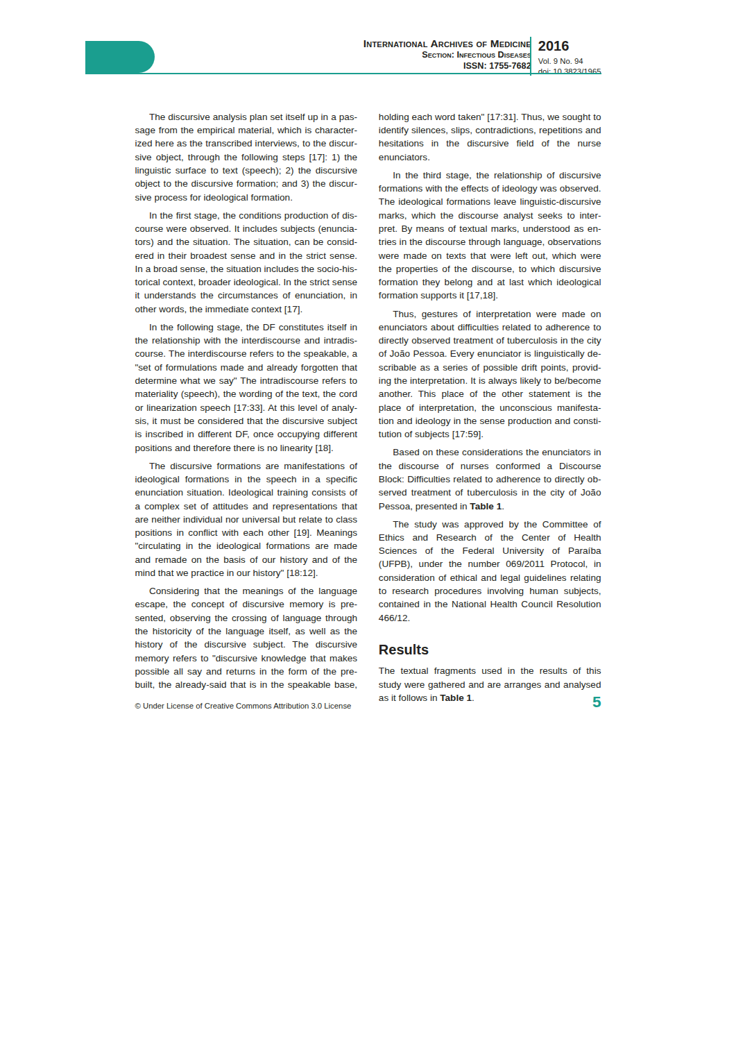International Archives of Medicine
Section: Infectious Diseases
ISSN: 1755-7682
2016
Vol. 9 No. 94
doi: 10.3823/1965
The discursive analysis plan set itself up in a passage from the empirical material, which is characterized here as the transcribed interviews, to the discursive object, through the following steps [17]: 1) the linguistic surface to text (speech); 2) the discursive object to the discursive formation; and 3) the discursive process for ideological formation.
In the first stage, the conditions production of discourse were observed. It includes subjects (enunciators) and the situation. The situation, can be considered in their broadest sense and in the strict sense. In a broad sense, the situation includes the socio-historical context, broader ideological. In the strict sense it understands the circumstances of enunciation, in other words, the immediate context [17].
In the following stage, the DF constitutes itself in the relationship with the interdiscourse and intradiscourse. The interdiscourse refers to the speakable, a "set of formulations made and already forgotten that determine what we say" The intradiscourse refers to materiality (speech), the wording of the text, the cord or linearization speech [17:33]. At this level of analysis, it must be considered that the discursive subject is inscribed in different DF, once occupying different positions and therefore there is no linearity [18].
The discursive formations are manifestations of ideological formations in the speech in a specific enunciation situation. Ideological training consists of a complex set of attitudes and representations that are neither individual nor universal but relate to class positions in conflict with each other [19]. Meanings "circulating in the ideological formations are made and remade on the basis of our history and of the mind that we practice in our history" [18:12].
Considering that the meanings of the language escape, the concept of discursive memory is presented, observing the crossing of language through the historicity of the language itself, as well as the history of the discursive subject. The discursive memory refers to "discursive knowledge that makes possible all say and returns in the form of the pre-built, the already-said that is in the speakable base, holding each word taken" [17:31]. Thus, we sought to identify silences, slips, contradictions, repetitions and hesitations in the discursive field of the nurse enunciators.
In the third stage, the relationship of discursive formations with the effects of ideology was observed. The ideological formations leave linguistic-discursive marks, which the discourse analyst seeks to interpret. By means of textual marks, understood as entries in the discourse through language, observations were made on texts that were left out, which were the properties of the discourse, to which discursive formation they belong and at last which ideological formation supports it [17,18].
Thus, gestures of interpretation were made on enunciators about difficulties related to adherence to directly observed treatment of tuberculosis in the city of João Pessoa. Every enunciator is linguistically describable as a series of possible drift points, providing the interpretation. It is always likely to be/become another. This place of the other statement is the place of interpretation, the unconscious manifestation and ideology in the sense production and constitution of subjects [17:59].
Based on these considerations the enunciators in the discourse of nurses conformed a Discourse Block: Difficulties related to adherence to directly observed treatment of tuberculosis in the city of João Pessoa, presented in Table 1.
The study was approved by the Committee of Ethics and Research of the Center of Health Sciences of the Federal University of Paraíba (UFPB), under the number 069/2011 Protocol, in consideration of ethical and legal guidelines relating to research procedures involving human subjects, contained in the National Health Council Resolution 466/12.
Results
The textual fragments used in the results of this study were gathered and are arranges and analysed as it follows in Table 1.
© Under License of Creative Commons Attribution 3.0 License
5